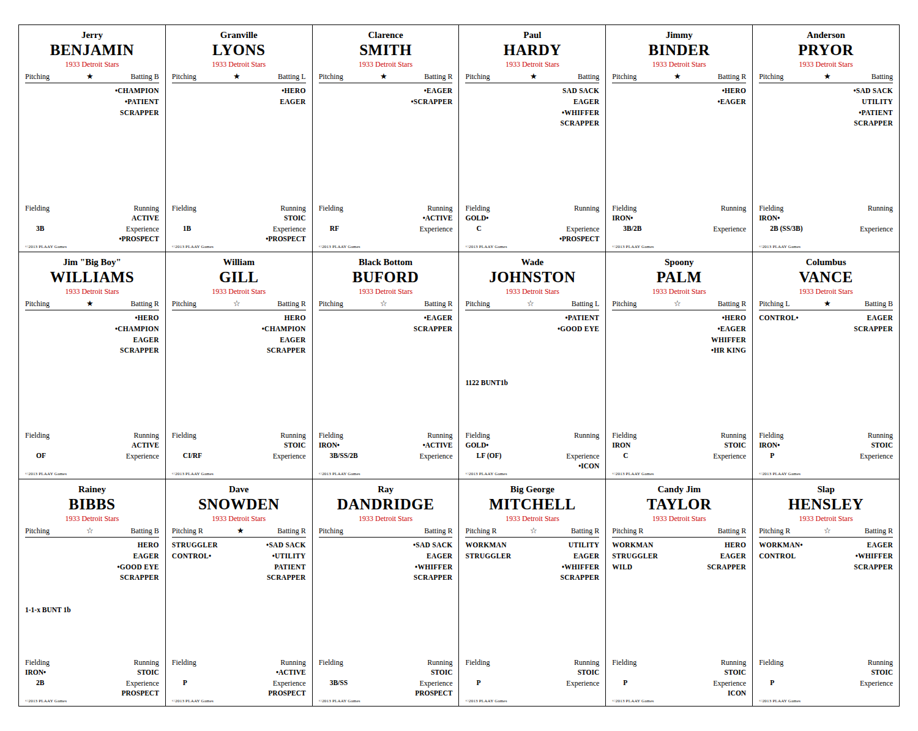| Jerry BENJAMIN 1933 Detroit Stars Pitching ★ Batting B •CHAMPION •PATIENT SCRAPPER Fielding Running ACTIVE 3B Experience •PROSPECT ©2013 PLAAY Games | Granville LYONS 1933 Detroit Stars Pitching ★ Batting L •HERO EAGER Fielding Running STOIC 1B Experience •PROSPECT ©2013 PLAAY Games | Clarence SMITH 1933 Detroit Stars Pitching ★ Batting R •EAGER •SCRAPPER Fielding Running •ACTIVE RF Experience ©2013 PLAAY Games | Paul HARDY 1933 Detroit Stars Pitching ★ Batting SAD SACK EAGER •WHIFFER SCRAPPER Fielding Running GOLD• C Experience •PROSPECT ©2013 PLAAY Games | Jimmy BINDER 1933 Detroit Stars Pitching ★ Batting R •HERO •EAGER Fielding Running IRON• 3B/2B Experience ©2013 PLAAY Games | Anderson PRYOR 1933 Detroit Stars Pitching ★ Batting •SAD SACK UTILITY •PATIENT SCRAPPER Fielding Running IRON• 2B (SS/3B) Experience ©2013 PLAAY Games |
| Jim "Big Boy" WILLIAMS 1933 Detroit Stars Pitching ★ Batting R •HERO •CHAMPION EAGER SCRAPPER Fielding Running ACTIVE OF Experience ©2013 PLAAY Games | William GILL 1933 Detroit Stars Pitching ☆ Batting R HERO •CHAMPION EAGER SCRAPPER Fielding Running STOIC CI/RF Experience ©2013 PLAAY Games | Black Bottom BUFORD 1933 Detroit Stars Pitching ☆ Batting R •EAGER SCRAPPER Fielding Running IRON• •ACTIVE 3B/SS/2B Experience ©2013 PLAAY Games | Wade JOHNSTON 1933 Detroit Stars Pitching ☆ Batting L •PATIENT •GOOD EYE 1122 BUNT1b Fielding Running GOLD• LF (OF) Experience •ICON ©2013 PLAAY Games | Spoony PALM 1933 Detroit Stars Pitching ☆ Batting R •HERO •EAGER WHIFFER •HR KING Fielding Running IRON STOIC C Experience ©2013 PLAAY Games | Columbus VANCE 1933 Detroit Stars Pitching L ★ Batting B CONTROL• EAGER SCRAPPER Fielding Running IRON• STOIC P Experience ©2013 PLAAY Games |
| Rainey BIBBS 1933 Detroit Stars Pitching ☆ Batting B HERO EAGER •GOOD EYE SCRAPPER 1-1-x BUNT 1b Fielding Running IRON• STOIC 2B Experience PROSPECT ©2013 PLAAY Games | Dave SNOWDEN 1933 Detroit Stars Pitching R ★ Batting R STRUGGLER •SAD SACK CONTROL• •UTILITY PATIENT SCRAPPER Fielding Running •ACTIVE P Experience PROSPECT ©2013 PLAAY Games | Ray DANDRIDGE 1933 Detroit Stars Pitching Batting R •SAD SACK EAGER •WHIFFER SCRAPPER Fielding Running STOIC 3B/SS Experience PROSPECT ©2013 PLAAY Games | Big George MITCHELL 1933 Detroit Stars Pitching R ☆ Batting R WORKMAN UTILITY STRUGGLER EAGER •WHIFFER SCRAPPER Fielding Running STOIC P Experience ©2013 PLAAY Games | Candy Jim TAYLOR 1933 Detroit Stars Pitching R Batting R WORKMAN HERO STRUGGLER EAGER WILD SCRAPPER Fielding Running STOIC P Experience ICON ©2013 PLAAY Games | Slap HENSLEY 1933 Detroit Stars Pitching R ☆ Batting R WORKMAN• EAGER CONTROL •WHIFFER SCRAPPER Fielding Running STOIC P Experience ©2013 PLAAY Games |